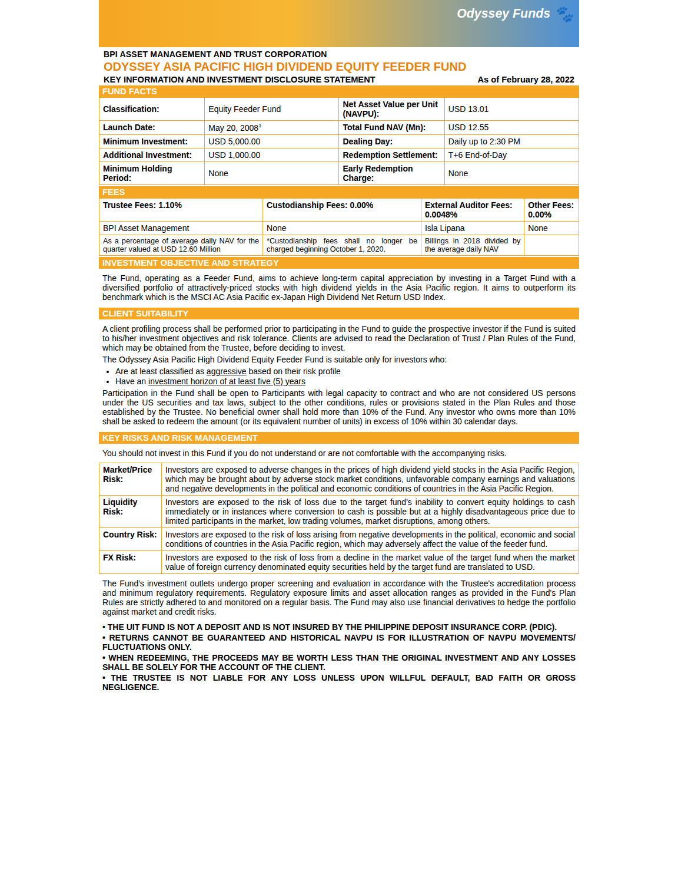Odyssey Funds 🐾
BPI ASSET MANAGEMENT AND TRUST CORPORATION
ODYSSEY ASIA PACIFIC HIGH DIVIDEND EQUITY FEEDER FUND
KEY INFORMATION AND INVESTMENT DISCLOSURE STATEMENT As of February 28, 2022
FUND FACTS
| Classification: | Equity Feeder Fund | Net Asset Value per Unit (NAVPU): | USD 13.01 |
| Launch Date: | May 20, 2008 1 | Total Fund NAV (Mn): | USD 12.55 |
| Minimum Investment: | USD 5,000.00 | Dealing Day: | Daily up to 2:30 PM |
| Additional Investment: | USD 1,000.00 | Redemption Settlement: | T+6 End-of-Day |
| Minimum Holding Period: | None | Early Redemption Charge: | None |
FEES
| Trustee Fees: 1.10% | Custodianship Fees: 0.00% | External Auditor Fees: 0.0048% | Other Fees: 0.00% |
| BPI Asset Management | None | Isla Lipana | None |
| As a percentage of average daily NAV for the quarter valued at USD 12.60 Million | *Custodianship fees shall no longer be charged beginning October 1, 2020. | Billings in 2018 divided by the average daily NAV | |
INVESTMENT OBJECTIVE AND STRATEGY
The Fund, operating as a Feeder Fund, aims to achieve long-term capital appreciation by investing in a Target Fund with a diversified portfolio of attractively-priced stocks with high dividend yields in the Asia Pacific region. It aims to outperform its benchmark which is the MSCI AC Asia Pacific ex-Japan High Dividend Net Return USD Index.
CLIENT SUITABILITY
A client profiling process shall be performed prior to participating in the Fund to guide the prospective investor if the Fund is suited to his/her investment objectives and risk tolerance. Clients are advised to read the Declaration of Trust / Plan Rules of the Fund, which may be obtained from the Trustee, before deciding to invest.
The Odyssey Asia Pacific High Dividend Equity Feeder Fund is suitable only for investors who:
Are at least classified as aggressive based on their risk profile
Have an investment horizon of at least five (5) years
Participation in the Fund shall be open to Participants with legal capacity to contract and who are not considered US persons under the US securities and tax laws, subject to the other conditions, rules or provisions stated in the Plan Rules and those established by the Trustee. No beneficial owner shall hold more than 10% of the Fund. Any investor who owns more than 10% shall be asked to redeem the amount (or its equivalent number of units) in excess of 10% within 30 calendar days.
KEY RISKS AND RISK MANAGEMENT
You should not invest in this Fund if you do not understand or are not comfortable with the accompanying risks.
| Market/Price Risk: | Investors are exposed to adverse changes in the prices of high dividend yield stocks in the Asia Pacific Region, which may be brought about by adverse stock market conditions, unfavorable company earnings and valuations and negative developments in the political and economic conditions of countries in the Asia Pacific Region. |
| Liquidity Risk: | Investors are exposed to the risk of loss due to the target fund's inability to convert equity holdings to cash immediately or in instances where conversion to cash is possible but at a highly disadvantageous price due to limited participants in the market, low trading volumes, market disruptions, among others. |
| Country Risk: | Investors are exposed to the risk of loss arising from negative developments in the political, economic and social conditions of countries in the Asia Pacific region, which may adversely affect the value of the feeder fund. |
| FX Risk: | Investors are exposed to the risk of loss from a decline in the market value of the target fund when the market value of foreign currency denominated equity securities held by the target fund are translated to USD. |
The Fund's investment outlets undergo proper screening and evaluation in accordance with the Trustee's accreditation process and minimum regulatory requirements. Regulatory exposure limits and asset allocation ranges as provided in the Fund's Plan Rules are strictly adhered to and monitored on a regular basis. The Fund may also use financial derivatives to hedge the portfolio against market and credit risks.
• THE UIT FUND IS NOT A DEPOSIT AND IS NOT INSURED BY THE PHILIPPINE DEPOSIT INSURANCE CORP. (PDIC).
• RETURNS CANNOT BE GUARANTEED AND HISTORICAL NAVPU IS FOR ILLUSTRATION OF NAVPU MOVEMENTS/ FLUCTUATIONS ONLY.
• WHEN REDEEMING, THE PROCEEDS MAY BE WORTH LESS THAN THE ORIGINAL INVESTMENT AND ANY LOSSES SHALL BE SOLELY FOR THE ACCOUNT OF THE CLIENT.
• THE TRUSTEE IS NOT LIABLE FOR ANY LOSS UNLESS UPON WILLFUL DEFAULT, BAD FAITH OR GROSS NEGLIGENCE.